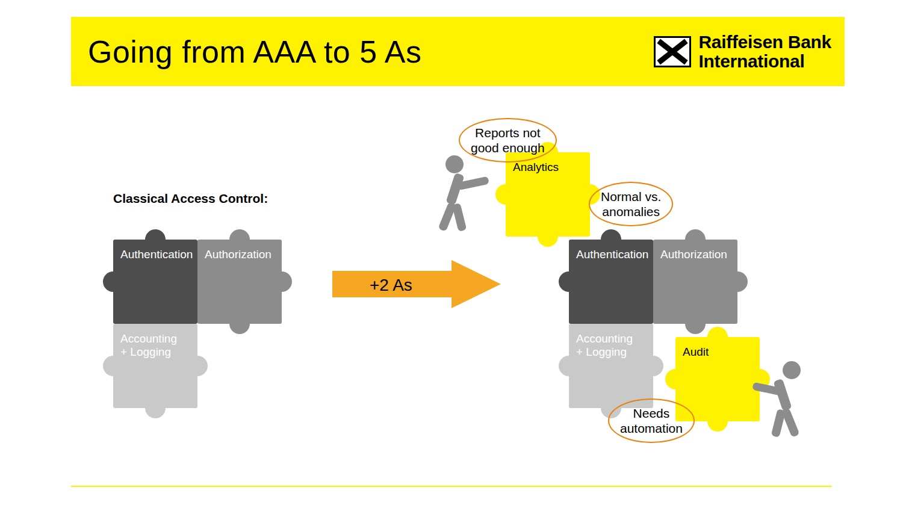Going from AAA to 5 As
Raiffeisen Bank
International
Classical Access Control:
Authentication
Authorization
Accounting
+ Logging
+2 As
Authentication
Authorization
Accounting
+ Logging
Analytics
Audit
Reports not
good enough
Normal vs.
anomalies
Needs
automation